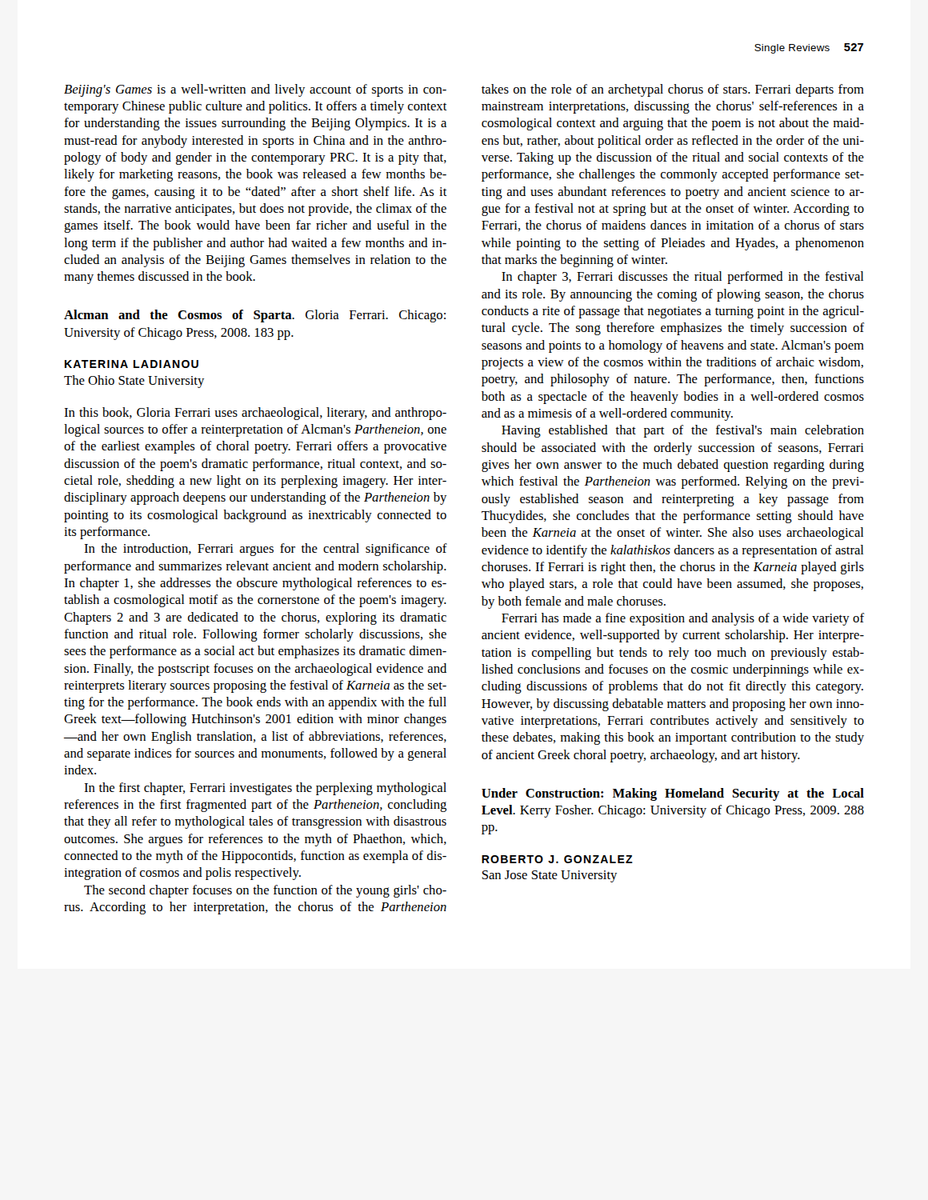Single Reviews 527
Beijing's Games is a well-written and lively account of sports in contemporary Chinese public culture and politics. It offers a timely context for understanding the issues surrounding the Beijing Olympics. It is a must-read for anybody interested in sports in China and in the anthropology of body and gender in the contemporary PRC. It is a pity that, likely for marketing reasons, the book was released a few months before the games, causing it to be “dated” after a short shelf life. As it stands, the narrative anticipates, but does not provide, the climax of the games itself. The book would have been far richer and useful in the long term if the publisher and author had waited a few months and included an analysis of the Beijing Games themselves in relation to the many themes discussed in the book.
Alcman and the Cosmos of Sparta. Gloria Ferrari. Chicago: University of Chicago Press, 2008. 183 pp.
Katerina Ladianou
The Ohio State University
In this book, Gloria Ferrari uses archaeological, literary, and anthropological sources to offer a reinterpretation of Alcman's Partheneion, one of the earliest examples of choral poetry. Ferrari offers a provocative discussion of the poem's dramatic performance, ritual context, and societal role, shedding a new light on its perplexing imagery. Her interdisciplinary approach deepens our understanding of the Partheneion by pointing to its cosmological background as inextricably connected to its performance.
In the introduction, Ferrari argues for the central significance of performance and summarizes relevant ancient and modern scholarship. In chapter 1, she addresses the obscure mythological references to establish a cosmological motif as the cornerstone of the poem's imagery. Chapters 2 and 3 are dedicated to the chorus, exploring its dramatic function and ritual role. Following former scholarly discussions, she sees the performance as a social act but emphasizes its dramatic dimension. Finally, the postscript focuses on the archaeological evidence and reinterprets literary sources proposing the festival of Karneia as the setting for the performance. The book ends with an appendix with the full Greek text—following Hutchinson's 2001 edition with minor changes—and her own English translation, a list of abbreviations, references, and separate indices for sources and monuments, followed by a general index.
In the first chapter, Ferrari investigates the perplexing mythological references in the first fragmented part of the Partheneion, concluding that they all refer to mythological tales of transgression with disastrous outcomes. She argues for references to the myth of Phaethon, which, connected to the myth of the Hippocontids, function as exempla of disintegration of cosmos and polis respectively.
The second chapter focuses on the function of the young girls' chorus. According to her interpretation, the chorus of the Partheneion takes on the role of an archetypal chorus of stars. Ferrari departs from mainstream interpretations, discussing the chorus' self-references in a cosmological context and arguing that the poem is not about the maidens but, rather, about political order as reflected in the order of the universe. Taking up the discussion of the ritual and social contexts of the performance, she challenges the commonly accepted performance setting and uses abundant references to poetry and ancient science to argue for a festival not at spring but at the onset of winter. According to Ferrari, the chorus of maidens dances in imitation of a chorus of stars while pointing to the setting of Pleiades and Hyades, a phenomenon that marks the beginning of winter.
In chapter 3, Ferrari discusses the ritual performed in the festival and its role. By announcing the coming of plowing season, the chorus conducts a rite of passage that negotiates a turning point in the agricultural cycle. The song therefore emphasizes the timely succession of seasons and points to a homology of heavens and state. Alcman's poem projects a view of the cosmos within the traditions of archaic wisdom, poetry, and philosophy of nature. The performance, then, functions both as a spectacle of the heavenly bodies in a well-ordered cosmos and as a mimesis of a well-ordered community.
Having established that part of the festival's main celebration should be associated with the orderly succession of seasons, Ferrari gives her own answer to the much debated question regarding during which festival the Partheneion was performed. Relying on the previously established season and reinterpreting a key passage from Thucydides, she concludes that the performance setting should have been the Karneia at the onset of winter. She also uses archaeological evidence to identify the kalathiskos dancers as a representation of astral choruses. If Ferrari is right then, the chorus in the Karneia played girls who played stars, a role that could have been assumed, she proposes, by both female and male choruses.
Ferrari has made a fine exposition and analysis of a wide variety of ancient evidence, well-supported by current scholarship. Her interpretation is compelling but tends to rely too much on previously established conclusions and focuses on the cosmic underpinnings while excluding discussions of problems that do not fit directly this category. However, by discussing debatable matters and proposing her own innovative interpretations, Ferrari contributes actively and sensitively to these debates, making this book an important contribution to the study of ancient Greek choral poetry, archaeology, and art history.
Under Construction: Making Homeland Security at the Local Level. Kerry Fosher. Chicago: University of Chicago Press, 2009. 288 pp.
Roberto J. Gonzalez
San Jose State University